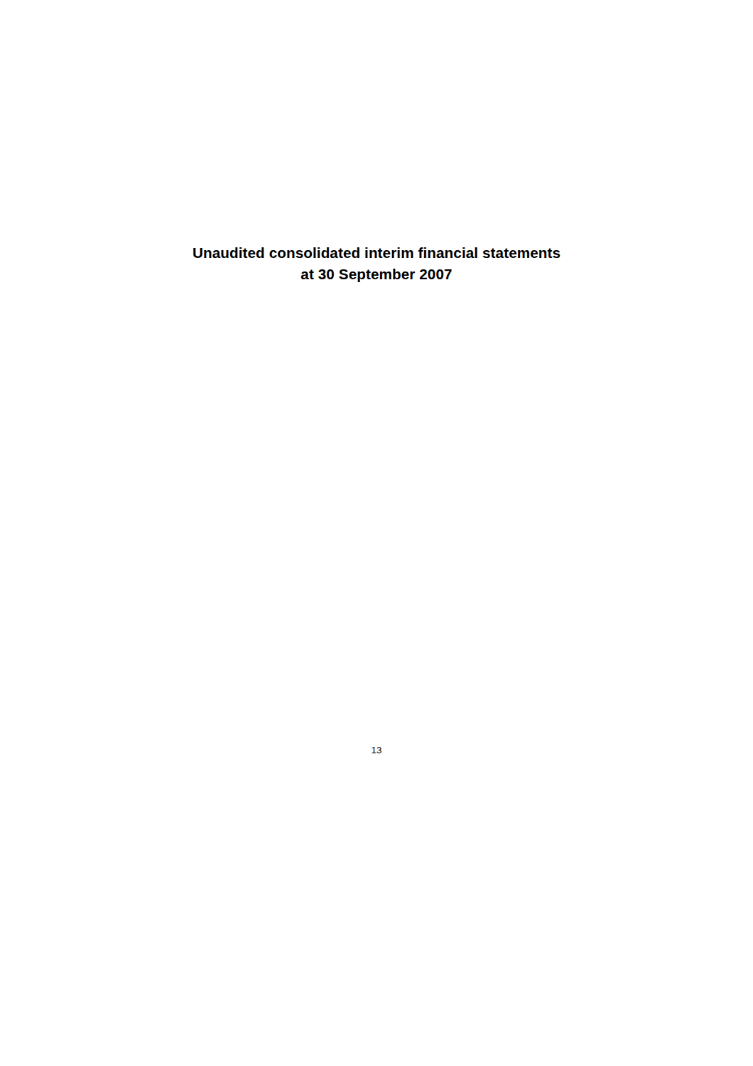Unaudited consolidated interim financial statements
at 30 September 2007
13